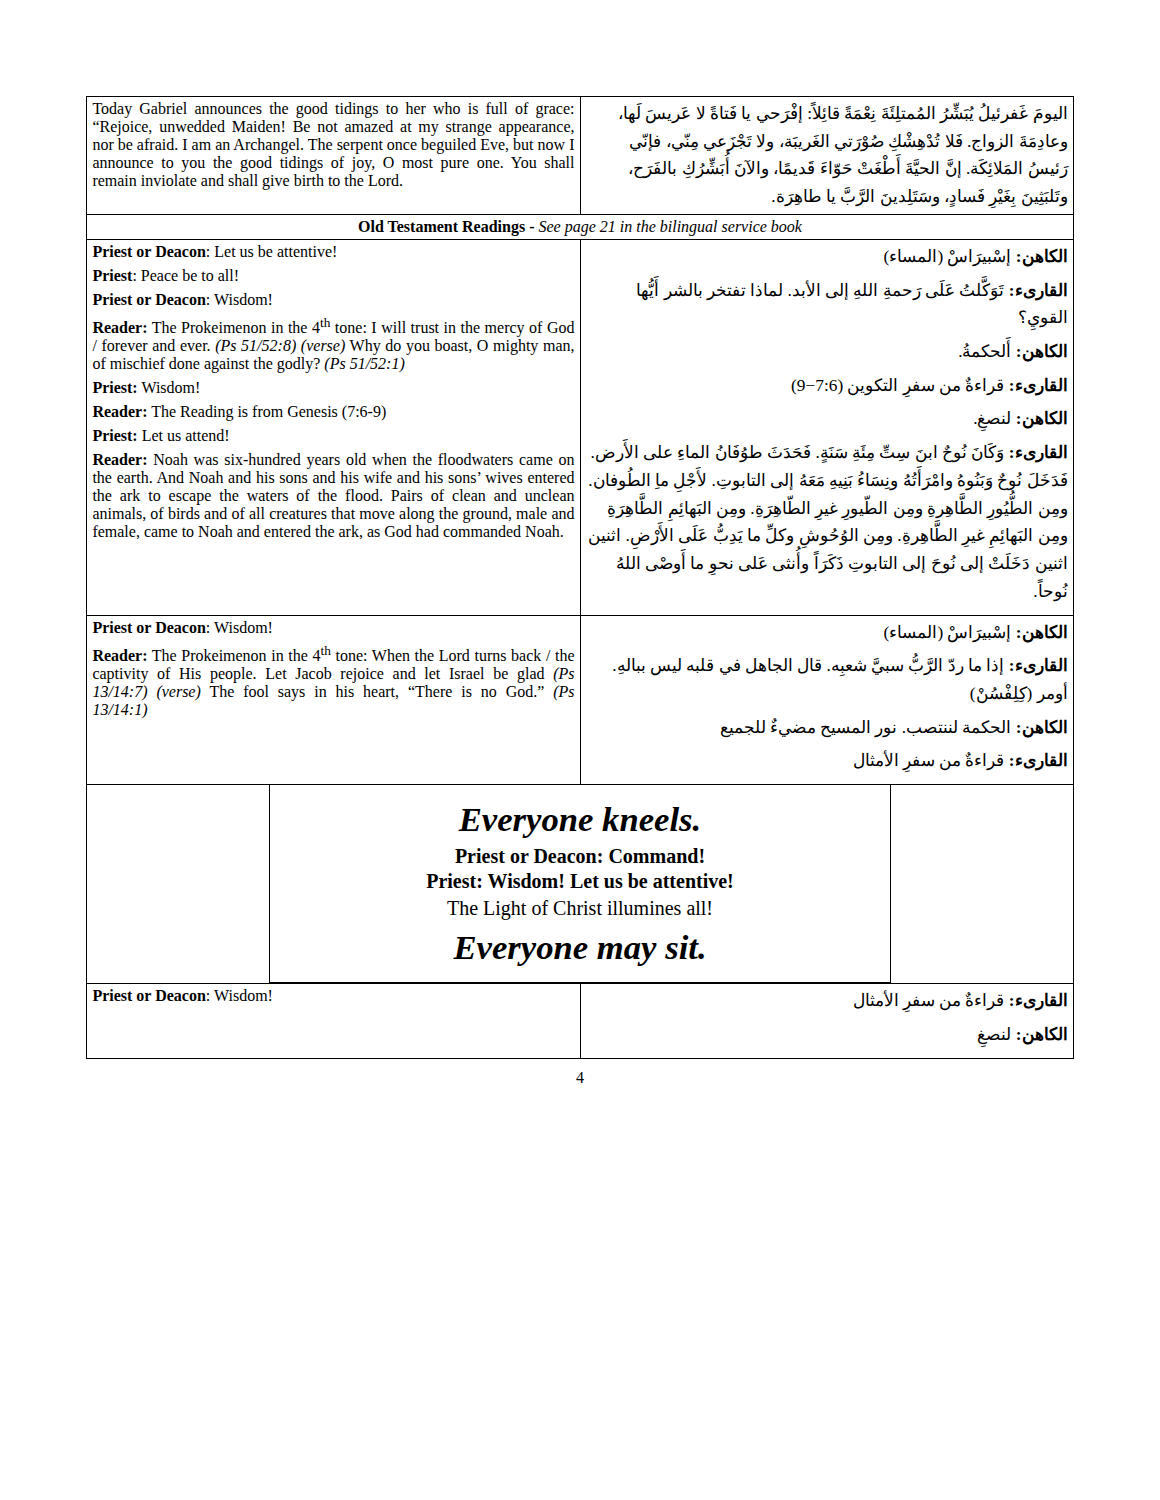| Today Gabriel announces the good tidings to her who is full of grace: “Rejoice, unwedded Maiden! Be not amazed at my strange appearance, nor be afraid. I am an Archangel. The serpent once beguiled Eve, but now I announce to you the good tidings of joy, O most pure one. You shall remain inviolate and shall give birth to the Lord. | اليومَ غَفرئيلُ يُبَشِّرُ المُمتلِئَةَ نِعْمَةً قائِلاً: إفْرَحي يا فَتاةً لا عَريسَ لَها، وعادِمَةَ الزواج. فَلا تُدْهِشْكِ صُوْرَتي الغَريبَة، ولا تَجْزَعي مِنّي، فإنّي رَئيسُ المَلائِكَة. إنَّ الحيَّةَ أَطْغَتْ حَوّاءَ قَديمًا، والآنَ أُبَشِّرُكِ بالفَرَح، وتَلبَثِينَ بِغَيْرِ فَسادٍ، وسَتَلِدينَ الرَّبَّ يا طاهِرَة. |
| Old Testament Readings - See page 21 in the bilingual service book |
| Priest or Deacon : Let us be attentive! Priest : Peace be to all! Priest or Deacon : Wisdom! Reader: The Prokeimenon in the 4 th tone: I will trust in the mercy of God / forever and ever. (Ps 51/52:8) (verse) Why do you boast, O mighty man, of mischief done against the godly? (Ps 51/52:1) Priest: Wisdom! Reader: The Reading is from Genesis (7:6-9) Priest: Let us attend! Reader: Noah was six-hundred years old when the floodwaters came on the earth. And Noah and his sons and his wife and his sons’ wives entered the ark to escape the waters of the flood. Pairs of clean and unclean animals, of birds and of all creatures that move along the ground, male and female, came to Noah and entered the ark, as God had commanded Noah. | الكاهن: إسْبيرَاسْ (المساء) القارىء: تَوَكَّلتُ عَلَى رَحمةِ اللهِ إلى الأبد. لماذا تفتخر بالشر أَيُّها القويِ؟ الكاهن: أَلحكمةُ. القارىء: قراءةٌ من سفرِ التكوين (7:6−9) الكاهن: لنصغِ. القارىء: وَكَانَ نُوحٌ ابنَ سِتِّ مِئَةِ سَنَةٍ. فَحَدَثَ طوُفَانُ الماءِ على الأَرض. فَدَخَلَ نُوحٌ وَبَنُوهُ وامْرَأَتُهُ ونِسَاءُ بَنِيهِ مَعَهُ إلى التابوتِ. لأَجْلِ ماِ الطُوفان. ومِن الطُّيُورِ الطَّاهِرةِ ومِن الطّيورِ غيرِ الطّاهِرَةِ. ومِن البَهائِمِ الطَّاهِرَةِ ومِن البَهائِمِ غيرِ الطَّاهِرةِ. ومِن الوُحُوشِ وكلِّ ما يَدِبُّ عَلَى الأَرْضِ. اثنين اثنين دَخَلَتْ إلى نُوحَ إلى التابوتِ ذَكَرَاً وأُنثى عَلى نحوِ ما أَوصْى اللهُ نُوحاً. |
| Priest or Deacon : Wisdom! Reader: The Prokeimenon in the 4 th tone: When the Lord turns back / the captivity of His people. Let Jacob rejoice and let Israel be glad (Ps 13/14:7) (verse) The fool says in his heart, “There is no God.” (Ps 13/14:1) | الكاهن: إسْبيرَاسْ (المساء) القارىء: إذا ما ردّ الرَّبُّ سبيَّ شعبِه. قال الجاهل في قلبه ليس ببالهِ. أومر (كِلِفْسُنْ) الكاهن: الحكمة لننتصب. نور المسيح مضيءٌ للجميع القارىء: قراءةٌ من سفرِ الأمثال |
| / / Everyone kneels. Priest or Deacon : Command! Priest : Wisdom! Let us be attentive! The Light of Christ illumines all! Everyone may sit. / / |
| Priest or Deacon : Wisdom! | القارىء: قراءةٌ من سفرِ الأمثال الكاهن: لنصغِ |
4